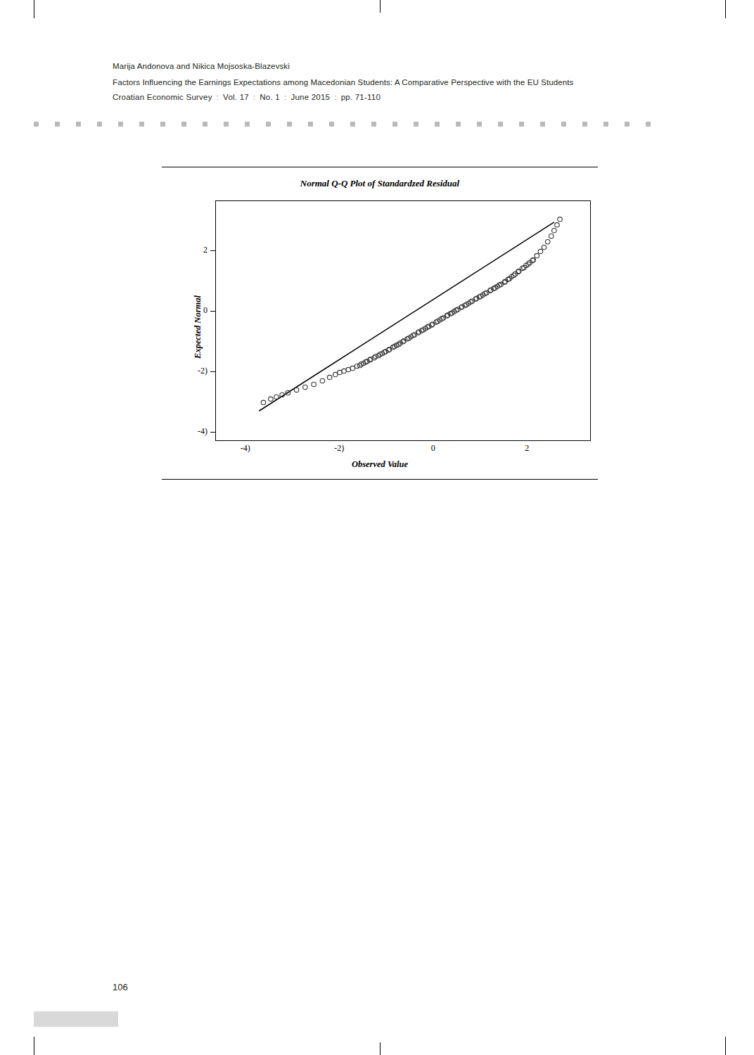Marija Andonova and Nikica Mojsoska-Blazevski
Factors Influencing the Earnings Expectations among Macedonian Students: A Comparative Perspective with the EU Students
Croatian Economic Survey: Vol. 17: No. 1: June 2015: pp. 71-110
Normal Q-Q Plot of Standardzed Residual
Expected Normal
2
0
-2)
-4)
-4) -2) 0 2
Observed Value
106